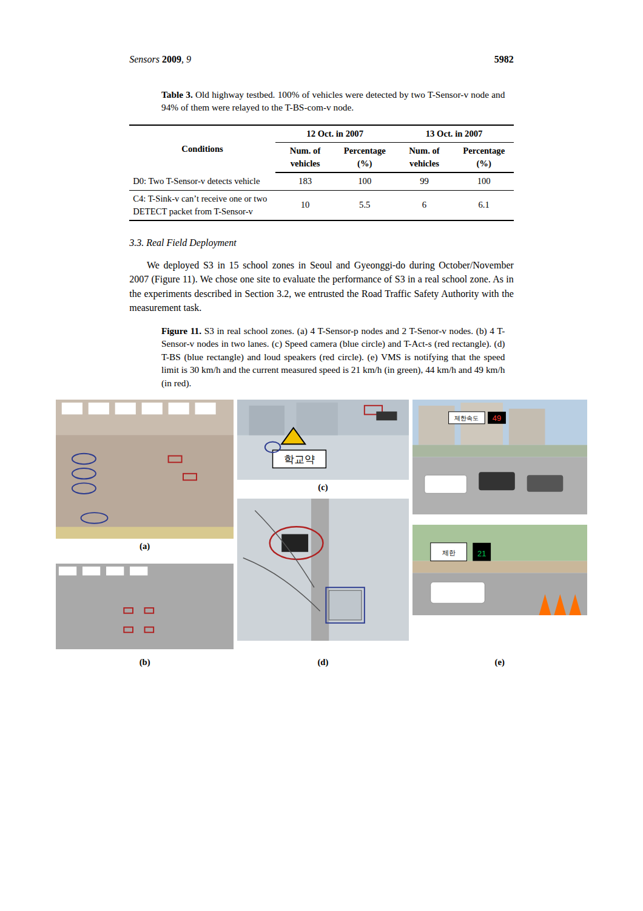Sensors 2009, 9
5982
Table 3. Old highway testbed. 100% of vehicles were detected by two T-Sensor-v node and 94% of them were relayed to the T-BS-com-v node.
| Conditions | 12 Oct. in 2007 | 13 Oct. in 2007 |
| --- | --- | --- |
| Num. of vehicles | Percentage (%) | Num. of vehicles | Percentage (%) |
| D0: Two T-Sensor-v detects vehicle | 183 | 100 | 99 | 100 |
| C4: T-Sink-v can’t receive one or two DETECT packet from T-Sensor-v | 10 | 5.5 | 6 | 6.1 |
3.3. Real Field Deployment
We deployed S3 in 15 school zones in Seoul and Gyeonggi-do during October/November 2007 (Figure 11). We chose one site to evaluate the performance of S3 in a real school zone. As in the experiments described in Section 3.2, we entrusted the Road Traffic Safety Authority with the measurement task.
Figure 11. S3 in real school zones. (a) 4 T-Sensor-p nodes and 2 T-Senor-v nodes. (b) 4 T-Sensor-v nodes in two lanes. (c) Speed camera (blue circle) and T-Act-s (red rectangle). (d) T-BS (blue rectangle) and loud speakers (red circle). (e) VMS is notifying that the speed limit is 30 km/h and the current measured speed is 21 km/h (in green), 44 km/h and 49 km/h (in red).
(a)
(c)
(b)
(d)
(e)